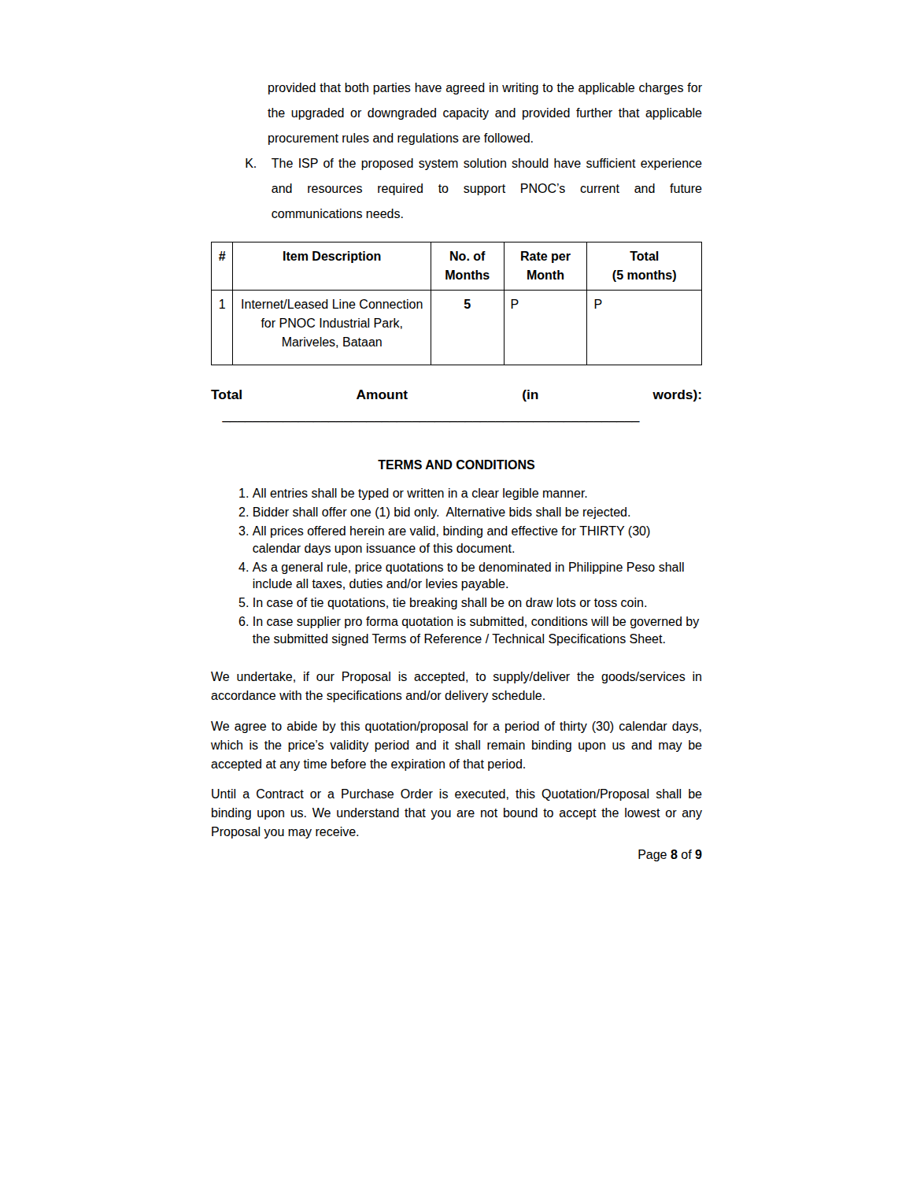provided that both parties have agreed in writing to the applicable charges for the upgraded or downgraded capacity and provided further that applicable procurement rules and regulations are followed.
K. The ISP of the proposed system solution should have sufficient experience and resources required to support PNOC’s current and future communications needs.
| # | Item Description | No. of Months | Rate per Month | Total (5 months) |
| --- | --- | --- | --- | --- |
| 1 | Internet/Leased Line Connection for PNOC Industrial Park, Mariveles, Bataan | 5 | P | P |
Total Amount (in words): _______________________________________________________
TERMS AND CONDITIONS
All entries shall be typed or written in a clear legible manner.
Bidder shall offer one (1) bid only. Alternative bids shall be rejected.
All prices offered herein are valid, binding and effective for THIRTY (30) calendar days upon issuance of this document.
As a general rule, price quotations to be denominated in Philippine Peso shall include all taxes, duties and/or levies payable.
In case of tie quotations, tie breaking shall be on draw lots or toss coin.
In case supplier pro forma quotation is submitted, conditions will be governed by the submitted signed Terms of Reference / Technical Specifications Sheet.
We undertake, if our Proposal is accepted, to supply/deliver the goods/services in accordance with the specifications and/or delivery schedule.
We agree to abide by this quotation/proposal for a period of thirty (30) calendar days, which is the price’s validity period and it shall remain binding upon us and may be accepted at any time before the expiration of that period.
Until a Contract or a Purchase Order is executed, this Quotation/Proposal shall be binding upon us. We understand that you are not bound to accept the lowest or any Proposal you may receive.
Page 8 of 9